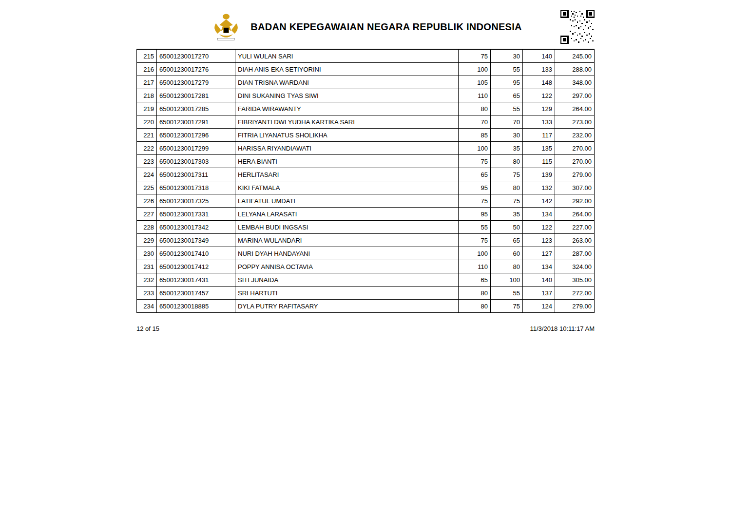BADAN KEPEGAWAIAN NEGARA REPUBLIK INDONESIA
| 215 | 65001230017270 | YULI WULAN SARI | 75 | 30 | 140 | 245.00 |
| 216 | 65001230017276 | DIAH ANIS EKA SETIYORINI | 100 | 55 | 133 | 288.00 |
| 217 | 65001230017279 | DIAN TRISNA WARDANI | 105 | 95 | 148 | 348.00 |
| 218 | 65001230017281 | DINI SUKANING TYAS SIWI | 110 | 65 | 122 | 297.00 |
| 219 | 65001230017285 | FARIDA WIRAWANTY | 80 | 55 | 129 | 264.00 |
| 220 | 65001230017291 | FIBRIYANTI DWI YUDHA KARTIKA SARI | 70 | 70 | 133 | 273.00 |
| 221 | 65001230017296 | FITRIA LIYANATUS SHOLIKHA | 85 | 30 | 117 | 232.00 |
| 222 | 65001230017299 | HARISSA RIYANDIAWATI | 100 | 35 | 135 | 270.00 |
| 223 | 65001230017303 | HERA BIANTI | 75 | 80 | 115 | 270.00 |
| 224 | 65001230017311 | HERLITASARI | 65 | 75 | 139 | 279.00 |
| 225 | 65001230017318 | KIKI FATMALA | 95 | 80 | 132 | 307.00 |
| 226 | 65001230017325 | LATIFATUL UMDATI | 75 | 75 | 142 | 292.00 |
| 227 | 65001230017331 | LELYANA LARASATI | 95 | 35 | 134 | 264.00 |
| 228 | 65001230017342 | LEMBAH BUDI INGSASI | 55 | 50 | 122 | 227.00 |
| 229 | 65001230017349 | MARINA WULANDARI | 75 | 65 | 123 | 263.00 |
| 230 | 65001230017410 | NURI DYAH HANDAYANI | 100 | 60 | 127 | 287.00 |
| 231 | 65001230017412 | POPPY ANNISA OCTAVIA | 110 | 80 | 134 | 324.00 |
| 232 | 65001230017431 | SITI JUNAIDA | 65 | 100 | 140 | 305.00 |
| 233 | 65001230017457 | SRI HARTUTI | 80 | 55 | 137 | 272.00 |
| 234 | 65001230018885 | DYLA PUTRY RAFITASARY | 80 | 75 | 124 | 279.00 |
12 of 15
11/3/2018 10:11:17 AM